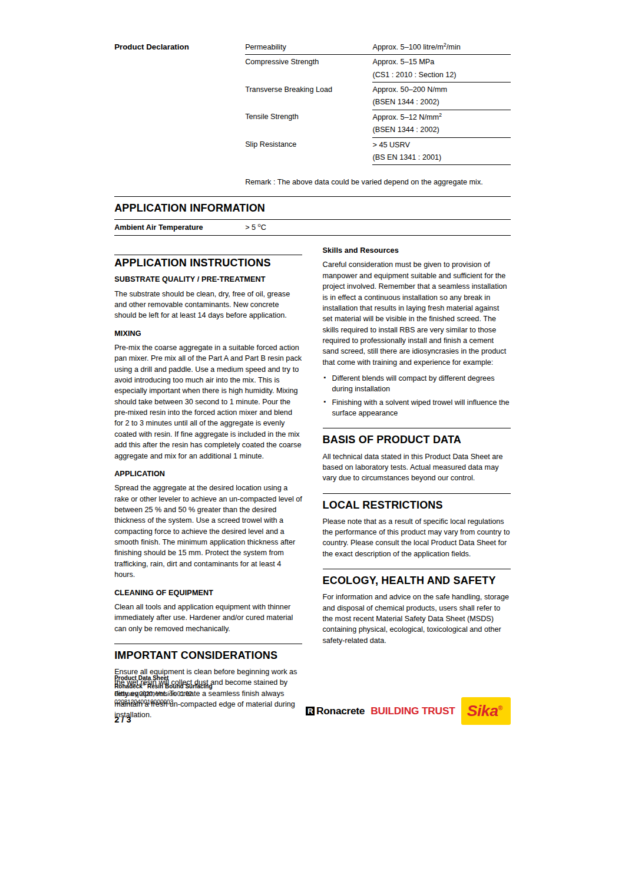Product Declaration
| Permeability | Approx. 5–100 litre/m 2 /min |
| Compressive Strength | Approx. 5–15 MPa |
| | (CS1 : 2010 : Section 12) |
| Transverse Breaking Load | Approx. 50–200 N/mm |
| | (BSEN 1344 : 2002) |
| Tensile Strength | Approx. 5–12 N/mm 2 |
| | (BSEN 1344 : 2002) |
| Slip Resistance | > 45 USRV |
| | (BS EN 1341 : 2001) |
Remark : The above data could be varied depend on the aggregate mix.
APPLICATION INFORMATION
Ambient Air Temperature
> 5 oC
APPLICATION INSTRUCTIONS
SUBSTRATE QUALITY / PRE-TREATMENT
The substrate should be clean, dry, free of oil, grease and other removable contaminants. New concrete should be left for at least 14 days before application.
MIXING
Pre-mix the coarse aggregate in a suitable forced action pan mixer. Pre mix all of the Part A and Part B resin pack using a drill and paddle. Use a medium speed and try to avoid introducing too much air into the mix. This is especially important when there is high humidity. Mixing should take between 30 second to 1 minute. Pour the pre-mixed resin into the forced action mixer and blend for 2 to 3 minutes until all of the aggregate is evenly coated with resin. If fine aggregate is included in the mix add this after the resin has completely coated the coarse aggregate and mix for an additional 1 minute.
APPLICATION
Spread the aggregate at the desired location using a rake or other leveler to achieve an un-compacted level of between 25 % and 50 % greater than the desired thickness of the system. Use a screed trowel with a compacting force to achieve the desired level and a smooth finish. The minimum application thickness after finishing should be 15 mm. Protect the system from trafficking, rain, dirt and contaminants for at least 4 hours.
CLEANING OF EQUIPMENT
Clean all tools and application equipment with thinner immediately after use. Hardener and/or cured material can only be removed mechanically.
IMPORTANT CONSIDERATIONS
Ensure all equipment is clean before beginning work as the wet resin will collect dust and become stained by dirty equipment. To create a seamless finish always maintain a fresh un-compacted edge of material during installation.
Skills and Resources
Careful consideration must be given to provision of manpower and equipment suitable and sufficient for the project involved. Remember that a seamless installation is in effect a continuous installation so any break in installation that results in laying fresh material against set material will be visible in the finished screed. The skills required to install RBS are very similar to those required to professionally install and finish a cement sand screed, still there are idiosyncrasies in the product that come with training and experience for example:
Different blends will compact by different degrees during installation
Finishing with a solvent wiped trowel will influence the surface appearance
BASIS OF PRODUCT DATA
All technical data stated in this Product Data Sheet are based on laboratory tests. Actual measured data may vary due to circumstances beyond our control.
LOCAL RESTRICTIONS
Please note that as a result of specific local regulations the performance of this product may vary from country to country. Please consult the local Product Data Sheet for the exact description of the application fields.
ECOLOGY, HEALTH AND SAFETY
For information and advice on the safe handling, storage and disposal of chemical products, users shall refer to the most recent Material Safety Data Sheet (MSDS) containing physical, ecological, toxicological and other safety-related data.
Product Data Sheet
Ronadeck® Resin Bound Surfacing
February 2020, Version 01.02
020812040010000003
2 / 3
RRonacrete
BUILDING TRUST
Sika®